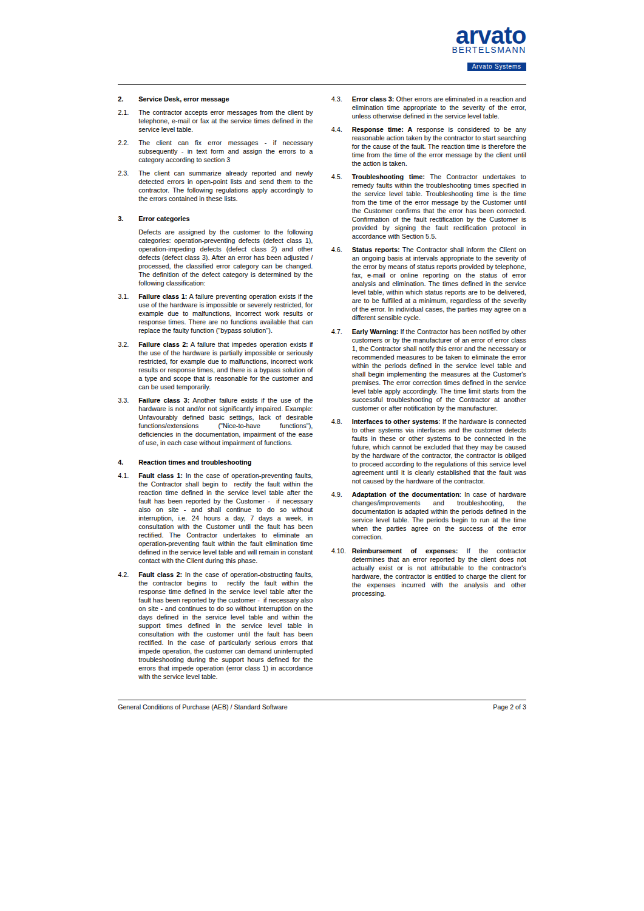arvato BERTELSMANN
Arvato Systems
2.
Service Desk, error message
2.1.
The contractor accepts error messages from the client by telephone, e-mail or fax at the service times defined in the service level table.
2.2.
The client can fix error messages - if necessary subsequently - in text form and assign the errors to a category according to section 3
2.3.
The client can summarize already reported and newly detected errors in open-point lists and send them to the contractor. The following regulations apply accordingly to the errors contained in these lists.
3.
Error categories
Defects are assigned by the customer to the following categories: operation-preventing defects (defect class 1), operation-impeding defects (defect class 2) and other defects (defect class 3). After an error has been adjusted / processed, the classified error category can be changed. The definition of the defect category is determined by the following classification:
3.1.
Failure class 1: A failure preventing operation exists if the use of the hardware is impossible or severely restricted, for example due to malfunctions, incorrect work results or response times. There are no functions available that can replace the faulty function ("bypass solution").
3.2.
Failure class 2: A failure that impedes operation exists if the use of the hardware is partially impossible or seriously restricted, for example due to malfunctions, incorrect work results or response times, and there is a bypass solution of a type and scope that is reasonable for the customer and can be used temporarily.
3.3.
Failure class 3: Another failure exists if the use of the hardware is not and/or not significantly impaired. Example: Unfavourably defined basic settings, lack of desirable functions/extensions ("Nice-to-have functions"), deficiencies in the documentation, impairment of the ease of use, in each case without impairment of functions.
4.
Reaction times and troubleshooting
4.1.
Fault class 1: In the case of operation-preventing faults, the Contractor shall begin to rectify the fault within the reaction time defined in the service level table after the fault has been reported by the Customer - if necessary also on site - and shall continue to do so without interruption, i.e. 24 hours a day, 7 days a week, in consultation with the Customer until the fault has been rectified. The Contractor undertakes to eliminate an operation-preventing fault within the fault elimination time defined in the service level table and will remain in constant contact with the Client during this phase.
4.2.
Fault class 2: In the case of operation-obstructing faults, the contractor begins to rectify the fault within the response time defined in the service level table after the fault has been reported by the customer - if necessary also on site - and continues to do so without interruption on the days defined in the service level table and within the support times defined in the service level table in consultation with the customer until the fault has been rectified. In the case of particularly serious errors that impede operation, the customer can demand uninterrupted troubleshooting during the support hours defined for the errors that impede operation (error class 1) in accordance with the service level table.
4.3.
Error class 3: Other errors are eliminated in a reaction and elimination time appropriate to the severity of the error, unless otherwise defined in the service level table.
4.4.
Response time: A response is considered to be any reasonable action taken by the contractor to start searching for the cause of the fault. The reaction time is therefore the time from the time of the error message by the client until the action is taken.
4.5.
Troubleshooting time: The Contractor undertakes to remedy faults within the troubleshooting times specified in the service level table. Troubleshooting time is the time from the time of the error message by the Customer until the Customer confirms that the error has been corrected. Confirmation of the fault rectification by the Customer is provided by signing the fault rectification protocol in accordance with Section 5.5.
4.6.
Status reports: The Contractor shall inform the Client on an ongoing basis at intervals appropriate to the severity of the error by means of status reports provided by telephone, fax, e-mail or online reporting on the status of error analysis and elimination. The times defined in the service level table, within which status reports are to be delivered, are to be fulfilled at a minimum, regardless of the severity of the error. In individual cases, the parties may agree on a different sensible cycle.
4.7.
Early Warning: If the Contractor has been notified by other customers or by the manufacturer of an error of error class 1, the Contractor shall notify this error and the necessary or recommended measures to be taken to eliminate the error within the periods defined in the service level table and shall begin implementing the measures at the Customer's premises. The error correction times defined in the service level table apply accordingly. The time limit starts from the successful troubleshooting of the Contractor at another customer or after notification by the manufacturer.
4.8.
Interfaces to other systems: If the hardware is connected to other systems via interfaces and the customer detects faults in these or other systems to be connected in the future, which cannot be excluded that they may be caused by the hardware of the contractor, the contractor is obliged to proceed according to the regulations of this service level agreement until it is clearly established that the fault was not caused by the hardware of the contractor.
4.9.
Adaptation of the documentation: In case of hardware changes/improvements and troubleshooting, the documentation is adapted within the periods defined in the service level table. The periods begin to run at the time when the parties agree on the success of the error correction.
4.10.
Reimbursement of expenses: If the contractor determines that an error reported by the client does not actually exist or is not attributable to the contractor's hardware, the contractor is entitled to charge the client for the expenses incurred with the analysis and other processing.
General Conditions of Purchase (AEB) / Standard Software
Page 2 of 3